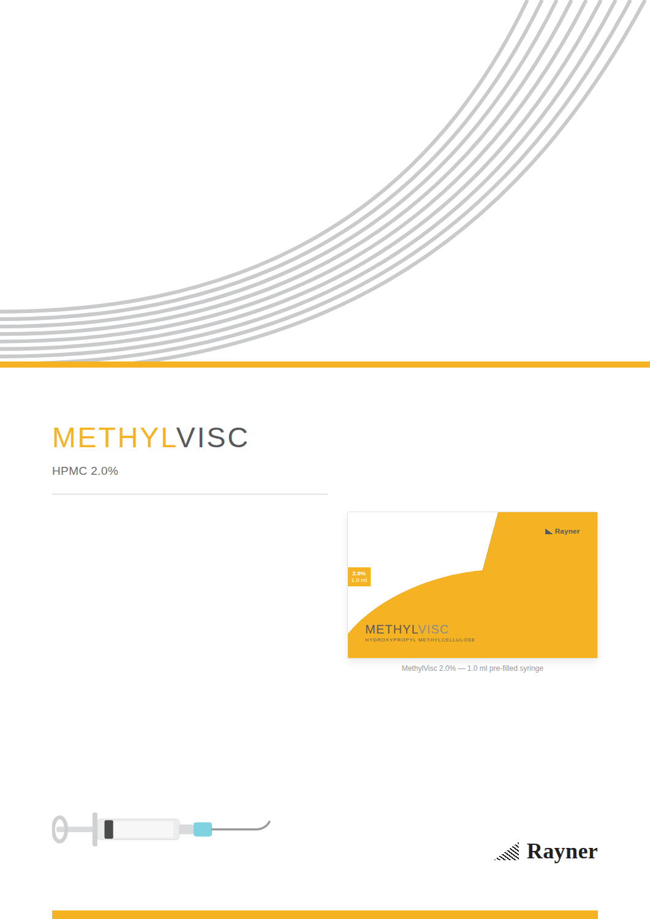Abstract grey swooping lines
METHYL VISC
HPMC 2.0%
2.0% 1.0 ml
Rayner
METHYL VISC
Hydroxypropyl Methylcellulose
MethylVisc 2.0% — 1.0 ml pre-filled syringe
Pre-filled syringe with cannula
Rayner